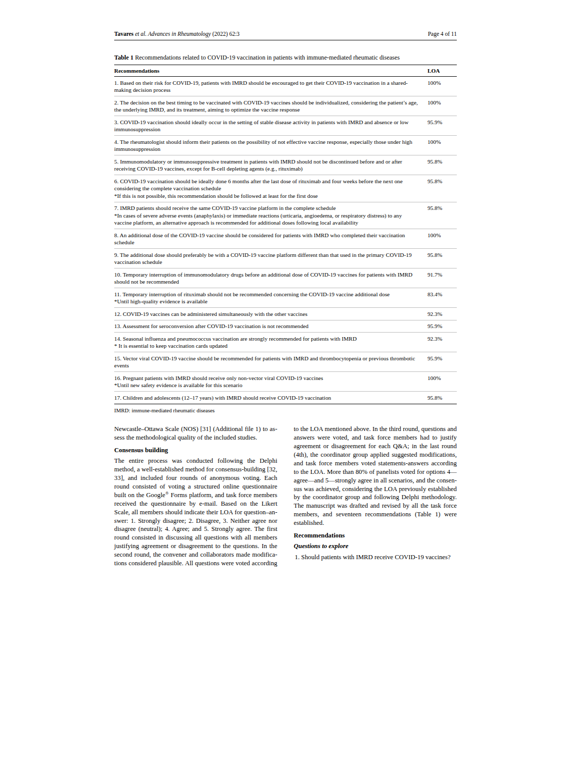Tavares et al. Advances in Rheumatology (2022) 62:3
Page 4 of 11
Table 1 Recommendations related to COVID-19 vaccination in patients with immune-mediated rheumatic diseases
| Recommendations | LOA |
| --- | --- |
| 1. Based on their risk for COVID-19, patients with IMRD should be encouraged to get their COVID-19 vaccination in a shared-making decision process | 100% |
| 2. The decision on the best timing to be vaccinated with COVID-19 vaccines should be individualized, considering the patient’s age, the underlying IMRD, and its treatment, aiming to optimize the vaccine response | 100% |
| 3. COVID-19 vaccination should ideally occur in the setting of stable disease activity in patients with IMRD and absence or low immunosuppression | 95.9% |
| 4. The rheumatologist should inform their patients on the possibility of not effective vaccine response, especially those under high immunosuppression | 100% |
| 5. Immunomodulatory or immunosuppressive treatment in patients with IMRD should not be discontinued before and or after receiving COVID-19 vaccines, except for B-cell depleting agents (e.g., rituximab) | 95.8% |
| 6. COVID-19 vaccination should be ideally done 6 months after the last dose of rituximab and four weeks before the next one considering the complete vaccination schedule *If this is not possible, this recommendation should be followed at least for the first dose | 95.8% |
| 7. IMRD patients should receive the same COVID-19 vaccine platform in the complete schedule *In cases of severe adverse events (anaphylaxis) or immediate reactions (urticaria, angioedema, or respiratory distress) to any vaccine platform, an alternative approach is recommended for additional doses following local availability | 95.8% |
| 8. An additional dose of the COVID-19 vaccine should be considered for patients with IMRD who completed their vaccination schedule | 100% |
| 9. The additional dose should preferably be with a COVID-19 vaccine platform different than that used in the primary COVID-19 vaccination schedule | 95.8% |
| 10. Temporary interruption of immunomodulatory drugs before an additional dose of COVID-19 vaccines for patients with IMRD should not be recommended | 91.7% |
| 11. Temporary interruption of rituximab should not be recommended concerning the COVID-19 vaccine additional dose *Until high-quality evidence is available | 83.4% |
| 12. COVID-19 vaccines can be administered simultaneously with the other vaccines | 92.3% |
| 13. Assessment for seroconversion after COVID-19 vaccination is not recommended | 95.9% |
| 14. Seasonal influenza and pneumococcus vaccination are strongly recommended for patients with IMRD * It is essential to keep vaccination cards updated | 92.3% |
| 15. Vector viral COVID-19 vaccine should be recommended for patients with IMRD and thrombocytopenia or previous thrombotic events | 95.9% |
| 16. Pregnant patients with IMRD should receive only non-vector viral COVID-19 vaccines *Until new safety evidence is available for this scenario | 100% |
| 17. Children and adolescents (12–17 years) with IMRD should receive COVID-19 vaccination | 95.8% |
IMRD: immune-mediated rheumatic diseases
Newcastle–Ottawa Scale (NOS) [31] (Additional file 1) to assess the methodological quality of the included studies.
Consensus building
The entire process was conducted following the Delphi method, a well-established method for consensus-building [32, 33], and included four rounds of anonymous voting. Each round consisted of voting a structured online questionnaire built on the Google® Forms platform, and task force members received the questionnaire by e-mail. Based on the Likert Scale, all members should indicate their LOA for question–answer: 1. Strongly disagree; 2. Disagree, 3. Neither agree nor disagree (neutral); 4. Agree; and 5. Strongly agree. The first round consisted in discussing all questions with all members justifying agreement or disagreement to the questions. In the second round, the convener and collaborators made modifications considered plausible. All questions were voted according to the LOA mentioned above. In the third round, questions and answers were voted, and task force members had to justify agreement or disagreement for each Q&A; in the last round (4th), the coordinator group applied suggested modifications, and task force members voted statements-answers according to the LOA. More than 80% of panelists voted for options 4—agree—and 5—strongly agree in all scenarios, and the consensus was achieved, considering the LOA previously established by the coordinator group and following Delphi methodology. The manuscript was drafted and revised by all the task force members, and seventeen recommendations (Table 1) were established.
Recommendations
Questions to explore
Should patients with IMRD receive COVID-19 vaccines?